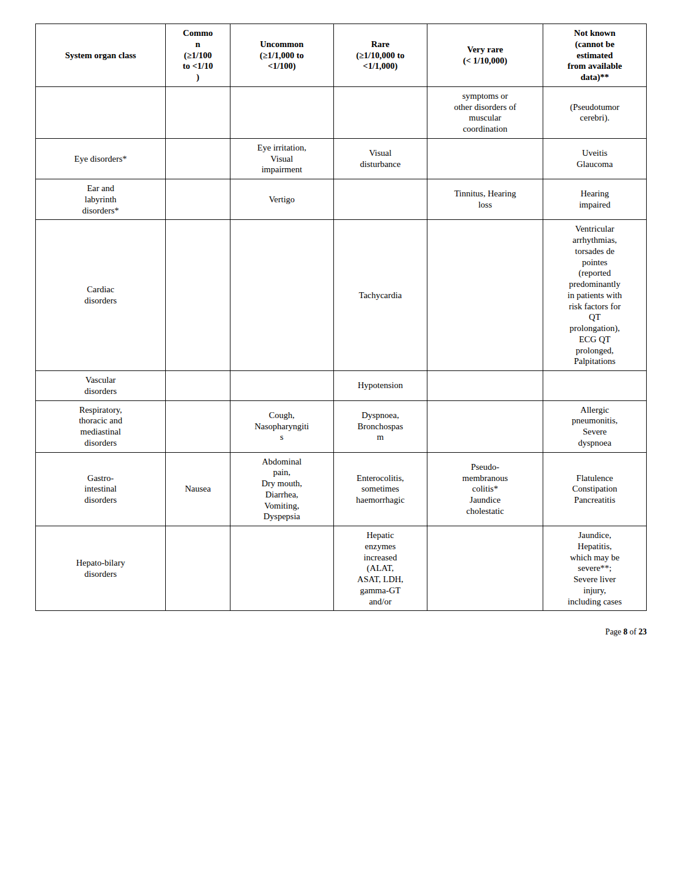| System organ class | Commo n (≥1/100 to <1/10 ) | Uncommon (≥1/1,000 to <1/100) | Rare (≥1/10,000 to <1/1,000) | Very rare (< 1/10,000) | Not known (cannot be estimated from available data)** |
| --- | --- | --- | --- | --- | --- |
| | | | | symptoms or other disorders of muscular coordination | (Pseudotumor cerebri). |
| Eye disorders* | | Eye irritation, Visual impairment | Visual disturbance | | Uveitis Glaucoma |
| Ear and labyrinth disorders* | | Vertigo | | Tinnitus, Hearing loss | Hearing impaired |
| Cardiac disorders | | | Tachycardia | | Ventricular arrhythmias, torsades de pointes (reported predominantly in patients with risk factors for QT prolongation), ECG QT prolonged, Palpitations |
| Vascular disorders | | | Hypotension | | |
| Respiratory, thoracic and mediastinal disorders | | Cough, Nasopharyngiti s | Dyspnoea, Bronchospas m | | Allergic pneumonitis, Severe dyspnoea |
| Gastro- intestinal disorders | Nausea | Abdominal pain, Dry mouth, Diarrhea, Vomiting, Dyspepsia | Enterocolitis, sometimes haemorrhagic | Pseudo- membranous colitis* Jaundice cholestatic | Flatulence Constipation Pancreatitis |
| Hepato-bilary disorders | | | Hepatic enzymes increased (ALAT, ASAT, LDH, gamma-GT and/or | | Jaundice, Hepatitis, which may be severe**; Severe liver injury, including cases |
Page 8 of 23